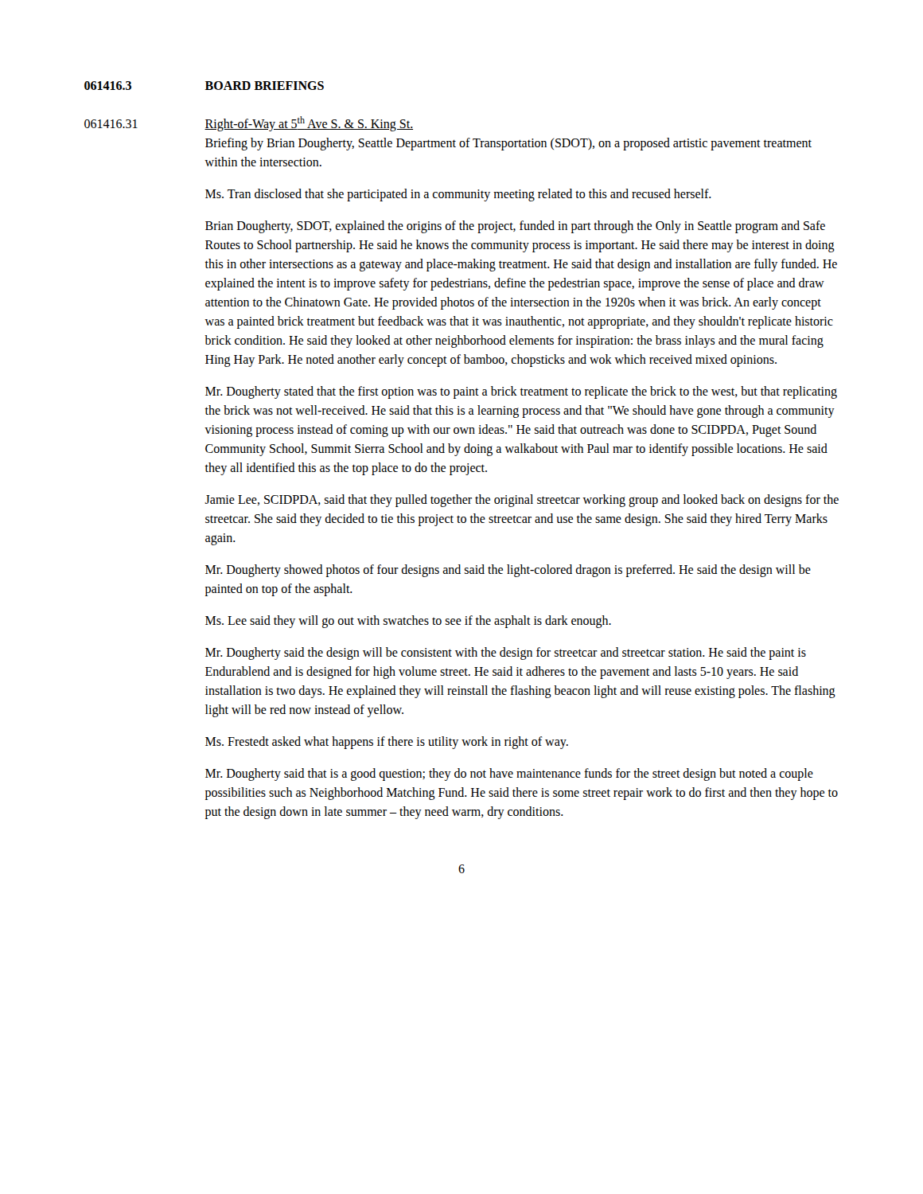061416.3 BOARD BRIEFINGS
061416.31
Right-of-Way at 5th Ave S. & S. King St.
Briefing by Brian Dougherty, Seattle Department of Transportation (SDOT), on a proposed artistic pavement treatment within the intersection.
Ms. Tran disclosed that she participated in a community meeting related to this and recused herself.
Brian Dougherty, SDOT, explained the origins of the project, funded in part through the Only in Seattle program and Safe Routes to School partnership. He said he knows the community process is important. He said there may be interest in doing this in other intersections as a gateway and place-making treatment. He said that design and installation are fully funded. He explained the intent is to improve safety for pedestrians, define the pedestrian space, improve the sense of place and draw attention to the Chinatown Gate. He provided photos of the intersection in the 1920s when it was brick. An early concept was a painted brick treatment but feedback was that it was inauthentic, not appropriate, and they shouldn't replicate historic brick condition. He said they looked at other neighborhood elements for inspiration: the brass inlays and the mural facing Hing Hay Park. He noted another early concept of bamboo, chopsticks and wok which received mixed opinions.
Mr. Dougherty stated that the first option was to paint a brick treatment to replicate the brick to the west, but that replicating the brick was not well-received. He said that this is a learning process and that "We should have gone through a community visioning process instead of coming up with our own ideas." He said that outreach was done to SCIDPDA, Puget Sound Community School, Summit Sierra School and by doing a walkabout with Paul mar to identify possible locations. He said they all identified this as the top place to do the project.
Jamie Lee, SCIDPDA, said that they pulled together the original streetcar working group and looked back on designs for the streetcar. She said they decided to tie this project to the streetcar and use the same design. She said they hired Terry Marks again.
Mr. Dougherty showed photos of four designs and said the light-colored dragon is preferred. He said the design will be painted on top of the asphalt.
Ms. Lee said they will go out with swatches to see if the asphalt is dark enough.
Mr. Dougherty said the design will be consistent with the design for streetcar and streetcar station. He said the paint is Endurablend and is designed for high volume street. He said it adheres to the pavement and lasts 5-10 years. He said installation is two days. He explained they will reinstall the flashing beacon light and will reuse existing poles. The flashing light will be red now instead of yellow.
Ms. Frestedt asked what happens if there is utility work in right of way.
Mr. Dougherty said that is a good question; they do not have maintenance funds for the street design but noted a couple possibilities such as Neighborhood Matching Fund. He said there is some street repair work to do first and then they hope to put the design down in late summer – they need warm, dry conditions.
6